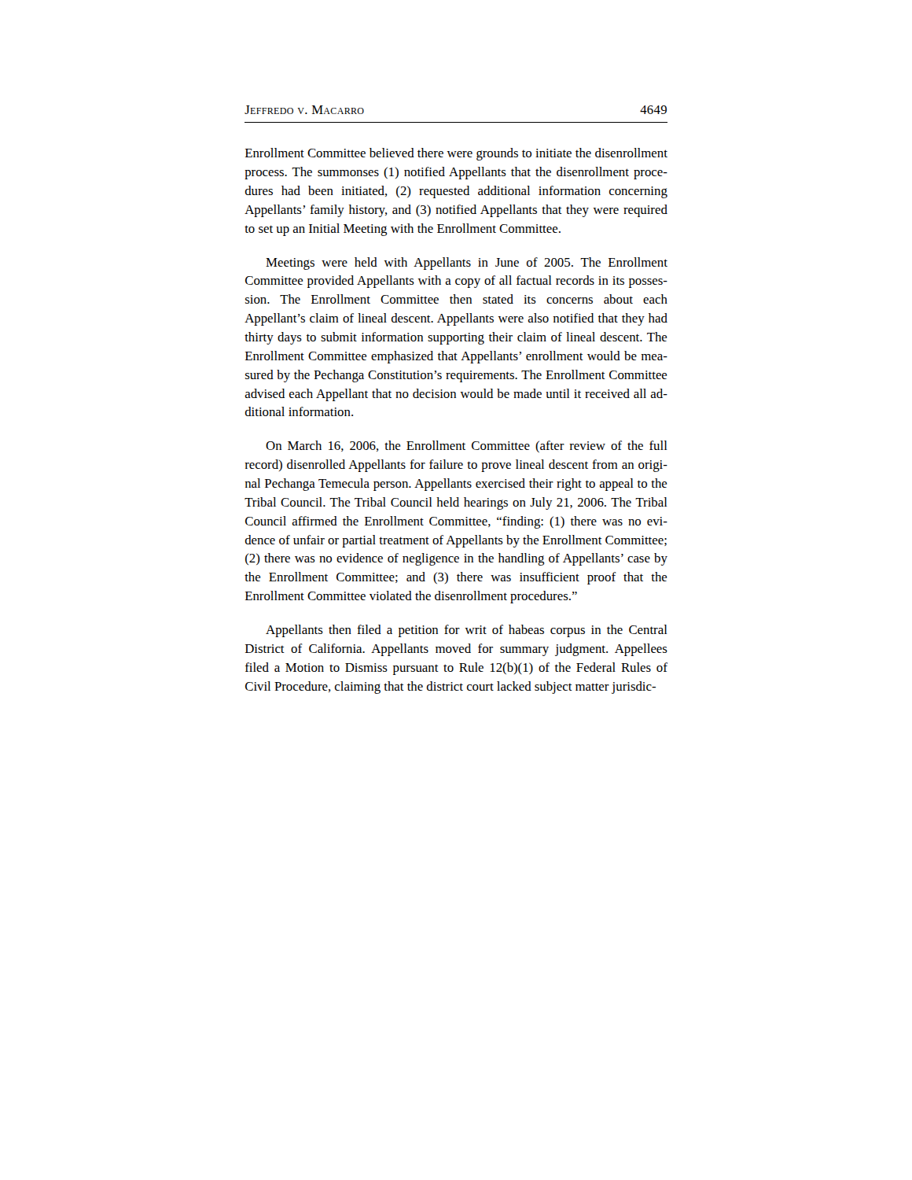Jeffredo v. Macarro
4649
Enrollment Committee believed there were grounds to initiate the disenrollment process. The summonses (1) notified Appellants that the disenrollment procedures had been initiated, (2) requested additional information concerning Appellants’ family history, and (3) notified Appellants that they were required to set up an Initial Meeting with the Enrollment Committee.
Meetings were held with Appellants in June of 2005. The Enrollment Committee provided Appellants with a copy of all factual records in its possession. The Enrollment Committee then stated its concerns about each Appellant’s claim of lineal descent. Appellants were also notified that they had thirty days to submit information supporting their claim of lineal descent. The Enrollment Committee emphasized that Appellants’ enrollment would be measured by the Pechanga Constitution’s requirements. The Enrollment Committee advised each Appellant that no decision would be made until it received all additional information.
On March 16, 2006, the Enrollment Committee (after review of the full record) disenrolled Appellants for failure to prove lineal descent from an original Pechanga Temecula person. Appellants exercised their right to appeal to the Tribal Council. The Tribal Council held hearings on July 21, 2006. The Tribal Council affirmed the Enrollment Committee, “finding: (1) there was no evidence of unfair or partial treatment of Appellants by the Enrollment Committee; (2) there was no evidence of negligence in the handling of Appellants’ case by the Enrollment Committee; and (3) there was insufficient proof that the Enrollment Committee violated the disenrollment procedures.”
Appellants then filed a petition for writ of habeas corpus in the Central District of California. Appellants moved for summary judgment. Appellees filed a Motion to Dismiss pursuant to Rule 12(b)(1) of the Federal Rules of Civil Procedure, claiming that the district court lacked subject matter jurisdic-